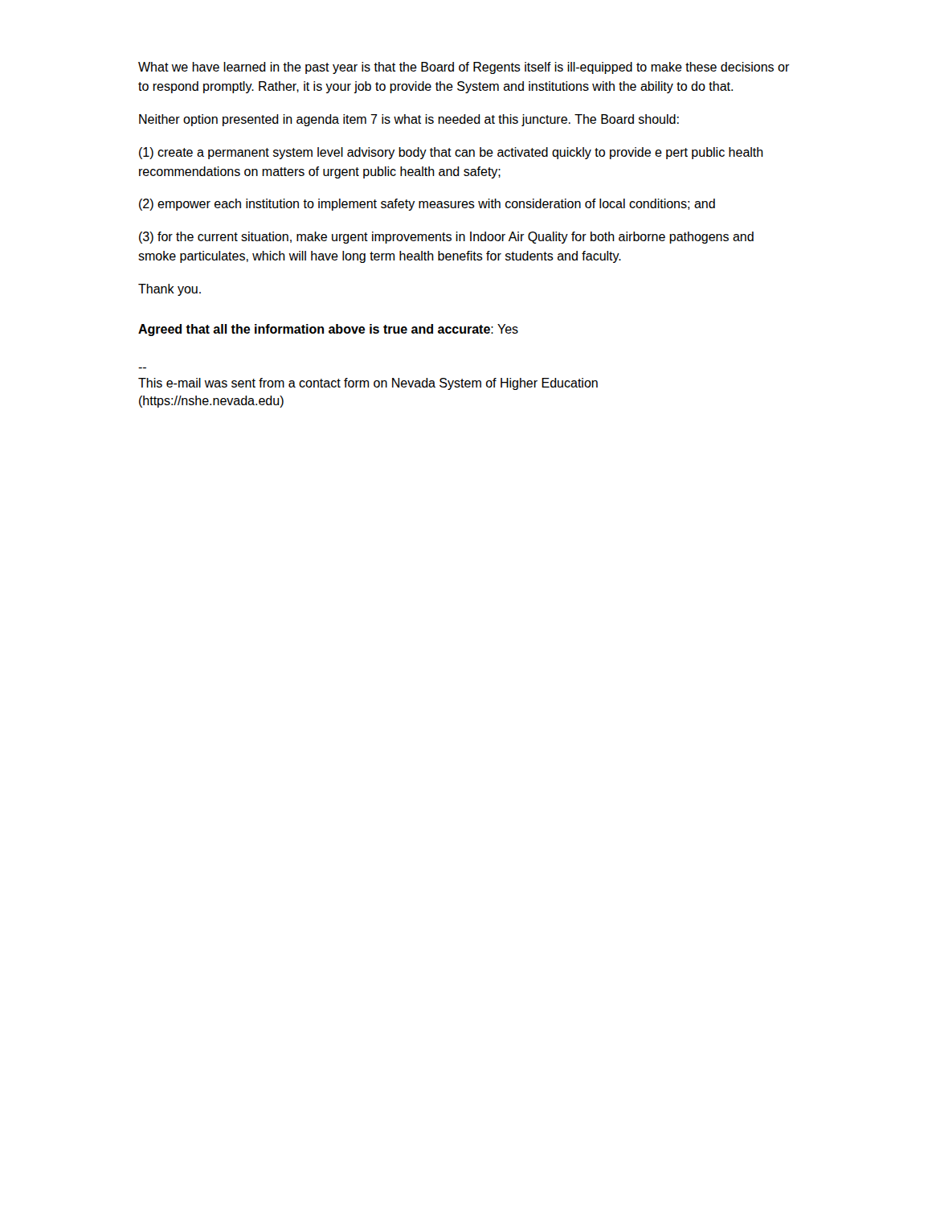What we have learned in the past year is that the Board of Regents itself is ill-equipped to make these decisions or to respond promptly. Rather, it is your job to provide the System and institutions with the ability to do that.
Neither option presented in agenda item 7 is what is needed at this juncture. The Board should:
(1) create a permanent system level advisory body that can be activated quickly to provide e pert public health recommendations on matters of urgent public health and safety;
(2) empower each institution to implement safety measures with consideration of local conditions; and
(3) for the current situation, make urgent improvements in Indoor Air Quality for both airborne pathogens and smoke particulates, which will have long term health benefits for students and faculty.
Thank you.
Agreed that all the information above is true and accurate: Yes
--
This e-mail was sent from a contact form on Nevada System of Higher Education
(https://nshe.nevada.edu)